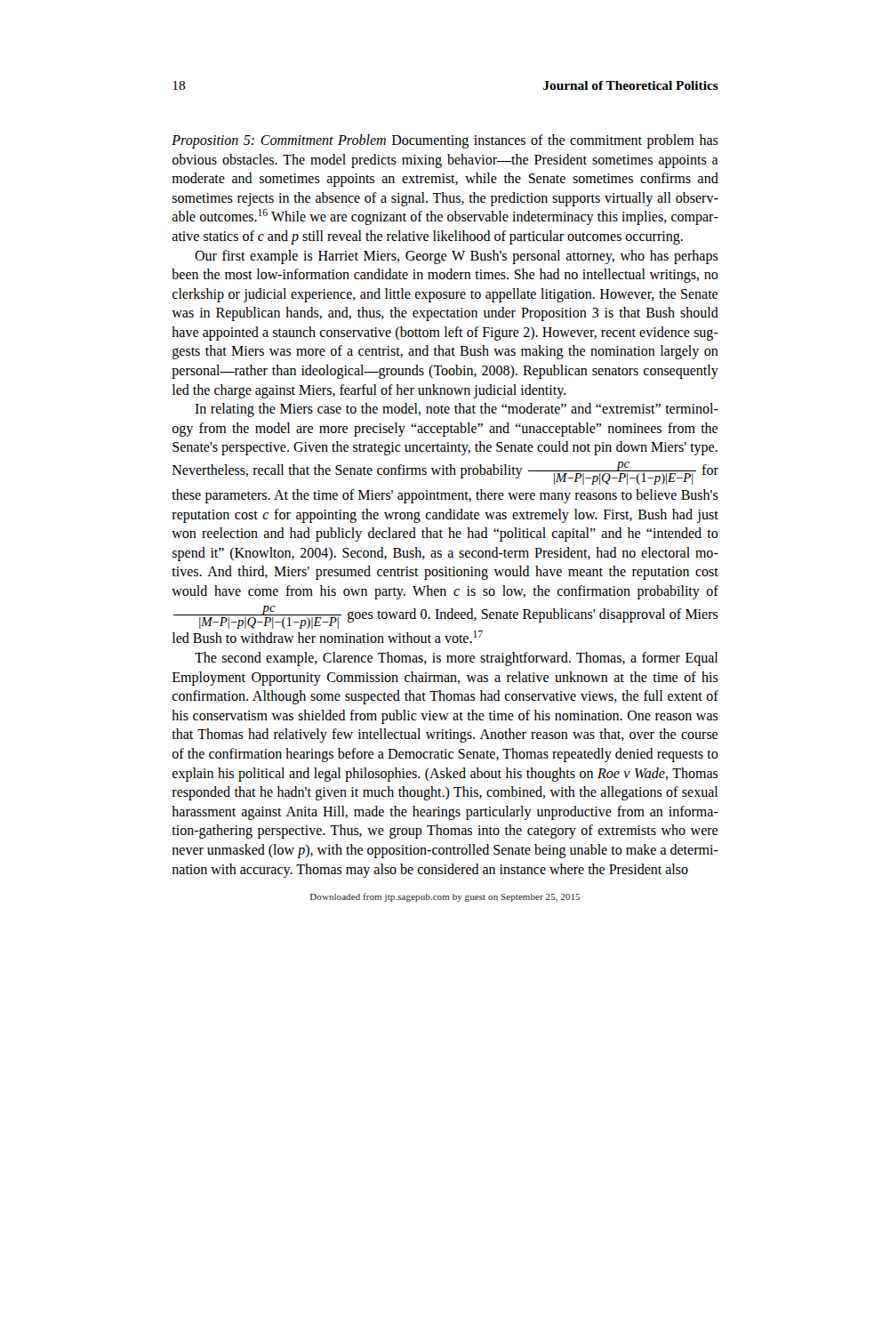18 Journal of Theoretical Politics
Proposition 5: Commitment Problem Documenting instances of the commitment problem has obvious obstacles. The model predicts mixing behavior—the President sometimes appoints a moderate and sometimes appoints an extremist, while the Senate sometimes confirms and sometimes rejects in the absence of a signal. Thus, the prediction supports virtually all observable outcomes.16 While we are cognizant of the observable indeterminacy this implies, comparative statics of c and p still reveal the relative likelihood of particular outcomes occurring.
Our first example is Harriet Miers, George W Bush's personal attorney, who has perhaps been the most low-information candidate in modern times. She had no intellectual writings, no clerkship or judicial experience, and little exposure to appellate litigation. However, the Senate was in Republican hands, and, thus, the expectation under Proposition 3 is that Bush should have appointed a staunch conservative (bottom left of Figure 2). However, recent evidence suggests that Miers was more of a centrist, and that Bush was making the nomination largely on personal—rather than ideological—grounds (Toobin, 2008). Republican senators consequently led the charge against Miers, fearful of her unknown judicial identity.
In relating the Miers case to the model, note that the “moderate” and “extremist” terminology from the model are more precisely “acceptable” and “unacceptable” nominees from the Senate's perspective. Given the strategic uncertainty, the Senate could not pin down Miers' type. Nevertheless, recall that the Senate confirms with probability pc|M−P|−p|Q−P|−(1−p)|E−P| for these parameters. At the time of Miers' appointment, there were many reasons to believe Bush's reputation cost c for appointing the wrong candidate was extremely low. First, Bush had just won reelection and had publicly declared that he had “political capital” and he “intended to spend it” (Knowlton, 2004). Second, Bush, as a second-term President, had no electoral motives. And third, Miers' presumed centrist positioning would have meant the reputation cost would have come from his own party. When c is so low, the confirmation probability of pc|M−P|−p|Q−P|−(1−p)|E−P| goes toward 0. Indeed, Senate Republicans' disapproval of Miers led Bush to withdraw her nomination without a vote.17
The second example, Clarence Thomas, is more straightforward. Thomas, a former Equal Employment Opportunity Commission chairman, was a relative unknown at the time of his confirmation. Although some suspected that Thomas had conservative views, the full extent of his conservatism was shielded from public view at the time of his nomination. One reason was that Thomas had relatively few intellectual writings. Another reason was that, over the course of the confirmation hearings before a Democratic Senate, Thomas repeatedly denied requests to explain his political and legal philosophies. (Asked about his thoughts on Roe v Wade, Thomas responded that he hadn't given it much thought.) This, combined, with the allegations of sexual harassment against Anita Hill, made the hearings particularly unproductive from an information-gathering perspective. Thus, we group Thomas into the category of extremists who were never unmasked (low p), with the opposition-controlled Senate being unable to make a determination with accuracy. Thomas may also be considered an instance where the President also
Downloaded from jtp.sagepub.com by guest on September 25, 2015